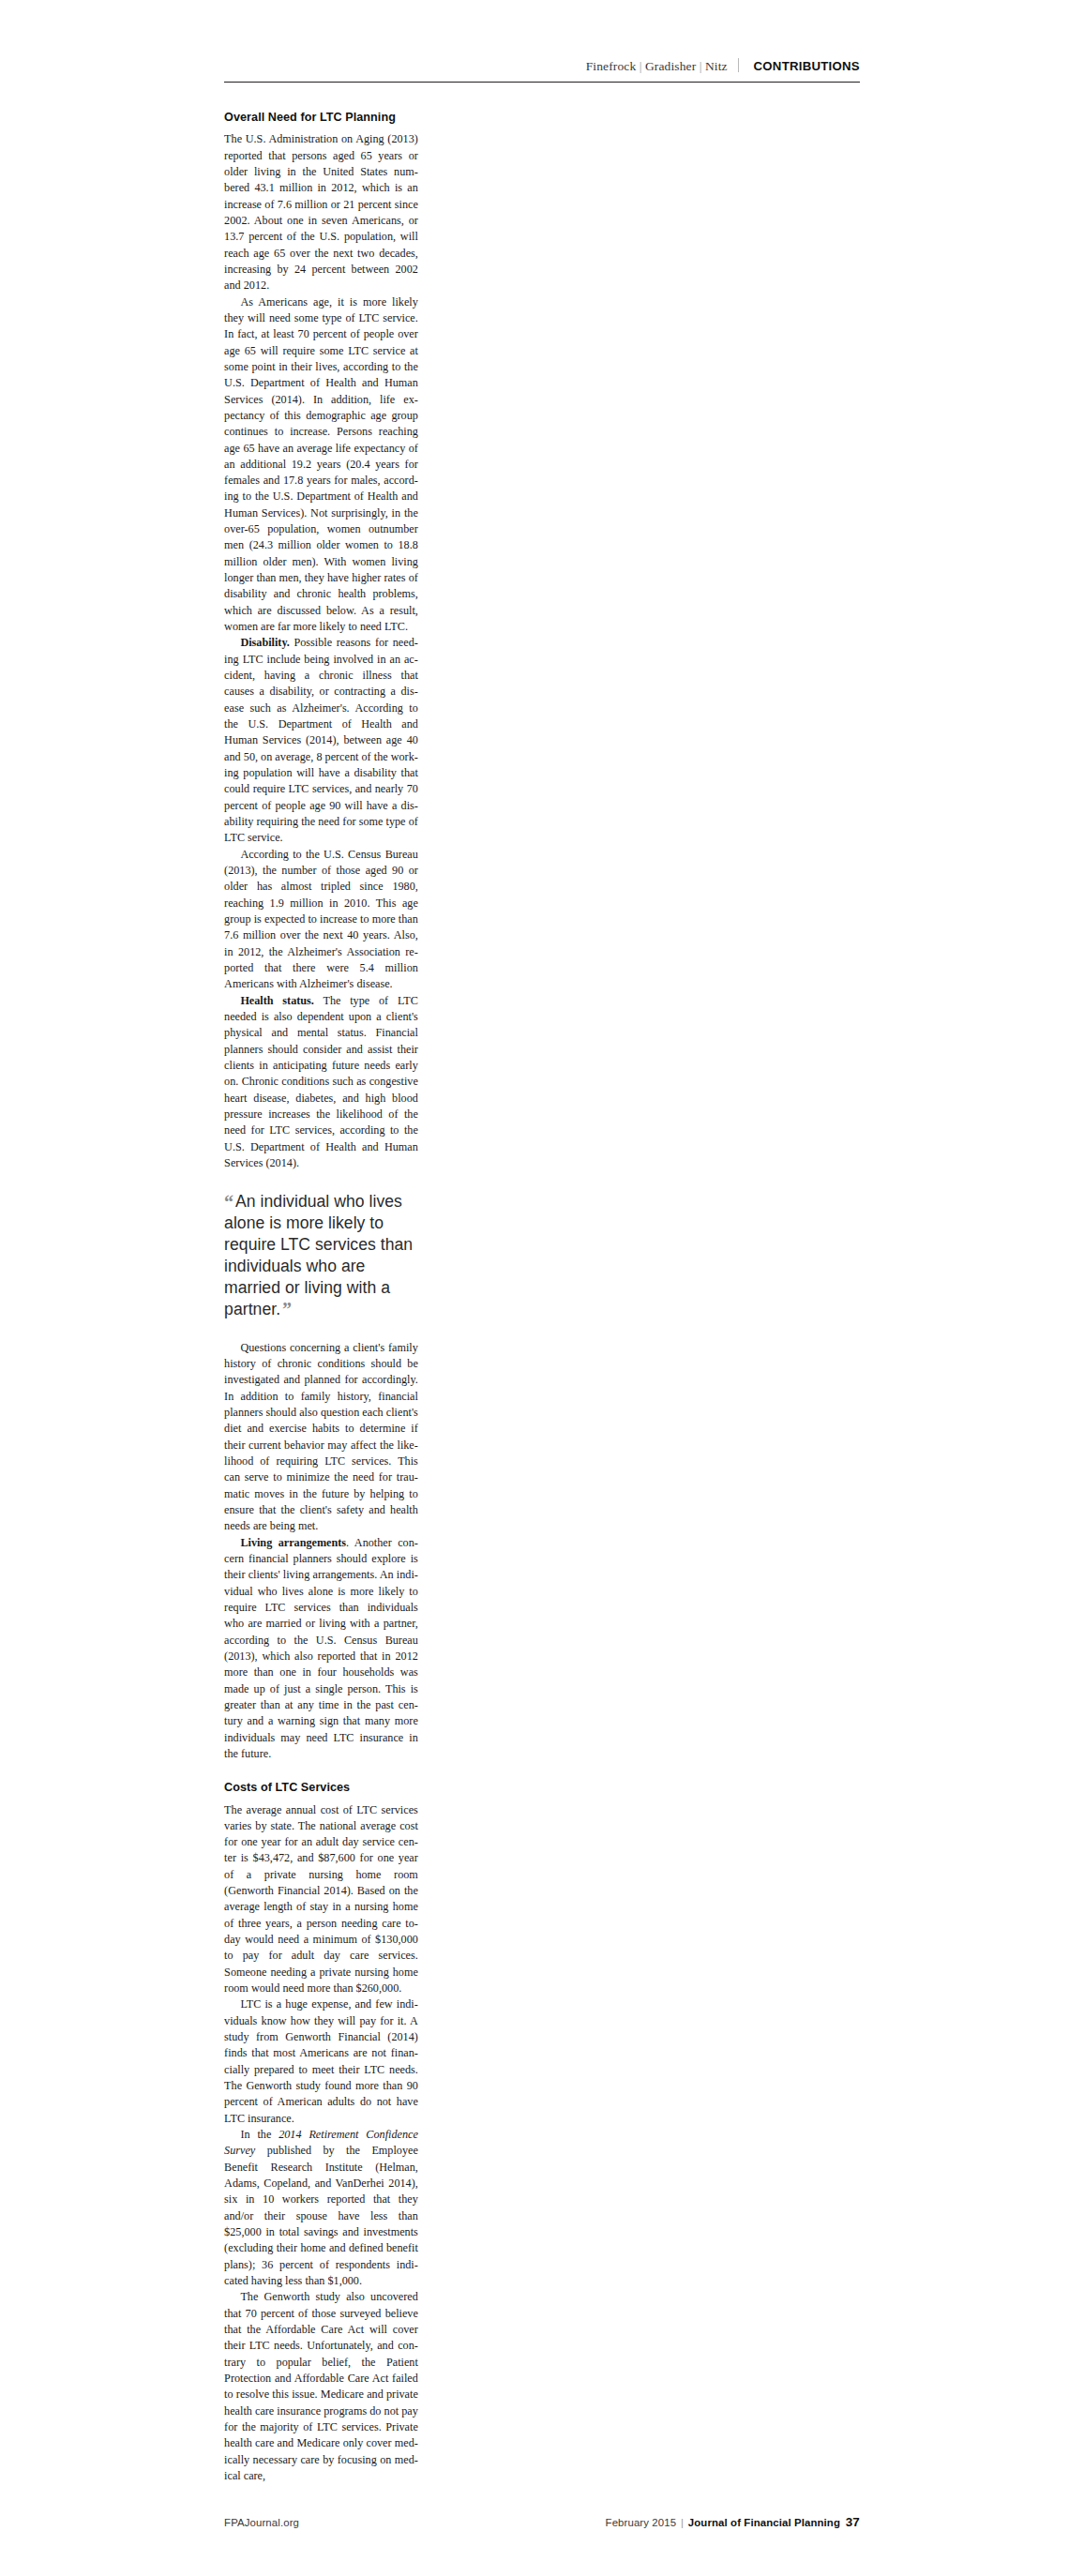Finefrock|Gradisher|Nitz CONTRIBUTIONS
Overall Need for LTC Planning
The U.S. Administration on Aging (2013) reported that persons aged 65 years or older living in the United States numbered 43.1 million in 2012, which is an increase of 7.6 million or 21 percent since 2002. About one in seven Americans, or 13.7 percent of the U.S. population, will reach age 65 over the next two decades, increasing by 24 percent between 2002 and 2012.
As Americans age, it is more likely they will need some type of LTC service. In fact, at least 70 percent of people over age 65 will require some LTC service at some point in their lives, according to the U.S. Department of Health and Human Services (2014). In addition, life expectancy of this demographic age group continues to increase. Persons reaching age 65 have an average life expectancy of an additional 19.2 years (20.4 years for females and 17.8 years for males, according to the U.S. Department of Health and Human Services). Not surprisingly, in the over-65 population, women outnumber men (24.3 million older women to 18.8 million older men). With women living longer than men, they have higher rates of disability and chronic health problems, which are discussed below. As a result, women are far more likely to need LTC.
Disability. Possible reasons for needing LTC include being involved in an accident, having a chronic illness that causes a disability, or contracting a disease such as Alzheimer's. According to the U.S. Department of Health and Human Services (2014), between age 40 and 50, on average, 8 percent of the working population will have a disability that could require LTC services, and nearly 70 percent of people age 90 will have a disability requiring the need for some type of LTC service.
According to the U.S. Census Bureau (2013), the number of those aged 90 or older has almost tripled since 1980, reaching 1.9 million in 2010. This age group is expected to increase to more than 7.6 million over the next 40 years. Also, in 2012, the Alzheimer's Association reported that there were 5.4 million Americans with Alzheimer's disease.
Health status. The type of LTC needed is also dependent upon a client's physical and mental status. Financial planners should consider and assist their clients in anticipating future needs early on. Chronic conditions such as congestive heart disease, diabetes, and high blood pressure increases the likelihood of the need for LTC services, according to the U.S. Department of Health and Human Services (2014).
“An individual who lives alone is more likely to require LTC services than individuals who are married or living with a partner.”
Questions concerning a client's family history of chronic conditions should be investigated and planned for accordingly. In addition to family history, financial planners should also question each client's diet and exercise habits to determine if their current behavior may affect the likelihood of requiring LTC services. This can serve to minimize the need for traumatic moves in the future by helping to ensure that the client's safety and health needs are being met.
Living arrangements. Another concern financial planners should explore is their clients' living arrangements. An individual who lives alone is more likely to require LTC services than individuals who are married or living with a partner, according to the U.S. Census Bureau (2013), which also reported that in 2012 more than one in four households was made up of just a single person. This is greater than at any time in the past century and a warning sign that many more individuals may need LTC insurance in the future.
Costs of LTC Services
The average annual cost of LTC services varies by state. The national average cost for one year for an adult day service center is $43,472, and $87,600 for one year of a private nursing home room (Genworth Financial 2014). Based on the average length of stay in a nursing home of three years, a person needing care today would need a minimum of $130,000 to pay for adult day care services. Someone needing a private nursing home room would need more than $260,000.
LTC is a huge expense, and few individuals know how they will pay for it. A study from Genworth Financial (2014) finds that most Americans are not financially prepared to meet their LTC needs. The Genworth study found more than 90 percent of American adults do not have LTC insurance.
In the 2014 Retirement Confidence Survey published by the Employee Benefit Research Institute (Helman, Adams, Copeland, and VanDerhei 2014), six in 10 workers reported that they and/or their spouse have less than $25,000 in total savings and investments (excluding their home and defined benefit plans); 36 percent of respondents indicated having less than $1,000.
The Genworth study also uncovered that 70 percent of those surveyed believe that the Affordable Care Act will cover their LTC needs. Unfortunately, and contrary to popular belief, the Patient Protection and Affordable Care Act failed to resolve this issue. Medicare and private health care insurance programs do not pay for the majority of LTC services. Private health care and Medicare only cover medically necessary care by focusing on medical care,
FPAJournal.org
February 2015|Journal of Financial Planning 37